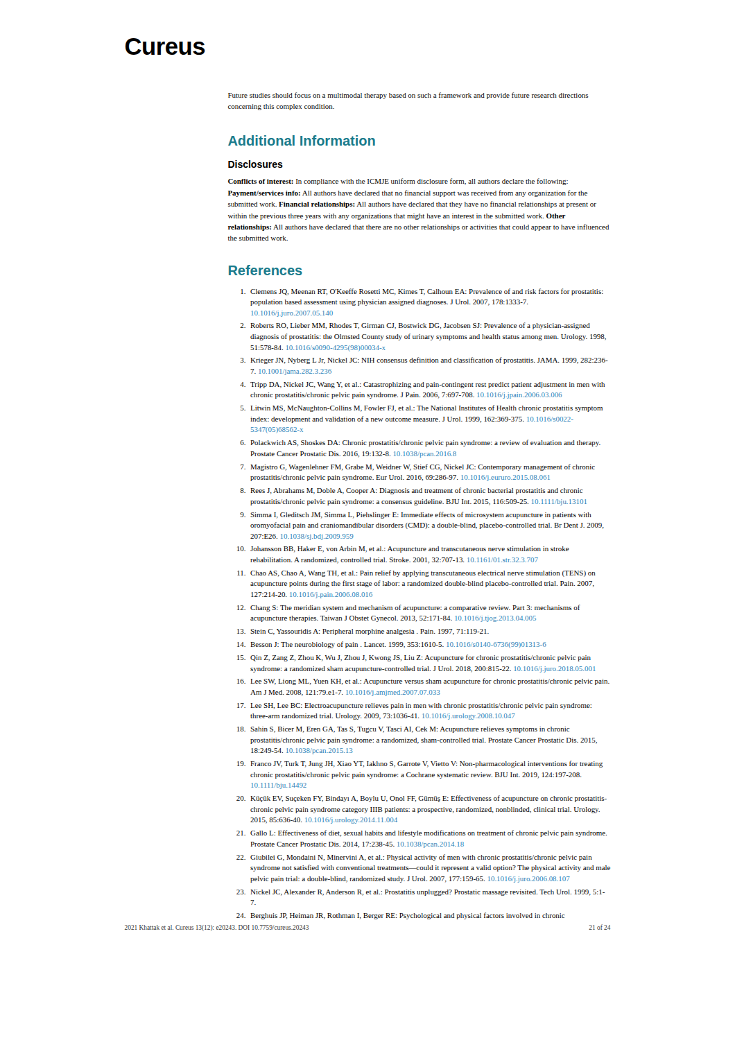Cureus
Future studies should focus on a multimodal therapy based on such a framework and provide future research directions concerning this complex condition.
Additional Information
Disclosures
Conflicts of interest: In compliance with the ICMJE uniform disclosure form, all authors declare the following: Payment/services info: All authors have declared that no financial support was received from any organization for the submitted work. Financial relationships: All authors have declared that they have no financial relationships at present or within the previous three years with any organizations that might have an interest in the submitted work. Other relationships: All authors have declared that there are no other relationships or activities that could appear to have influenced the submitted work.
References
Clemens JQ, Meenan RT, O'Keeffe Rosetti MC, Kimes T, Calhoun EA: Prevalence of and risk factors for prostatitis: population based assessment using physician assigned diagnoses. J Urol. 2007, 178:1333-7. 10.1016/j.juro.2007.05.140
Roberts RO, Lieber MM, Rhodes T, Girman CJ, Bostwick DG, Jacobsen SJ: Prevalence of a physician-assigned diagnosis of prostatitis: the Olmsted County study of urinary symptoms and health status among men. Urology. 1998, 51:578-84. 10.1016/s0090-4295(98)00034-x
Krieger JN, Nyberg L Jr, Nickel JC: NIH consensus definition and classification of prostatitis. JAMA. 1999, 282:236-7. 10.1001/jama.282.3.236
Tripp DA, Nickel JC, Wang Y, et al.: Catastrophizing and pain-contingent rest predict patient adjustment in men with chronic prostatitis/chronic pelvic pain syndrome. J Pain. 2006, 7:697-708. 10.1016/j.jpain.2006.03.006
Litwin MS, McNaughton-Collins M, Fowler FJ, et al.: The National Institutes of Health chronic prostatitis symptom index: development and validation of a new outcome measure. J Urol. 1999, 162:369-375. 10.1016/s0022-5347(05)68562-x
Polackwich AS, Shoskes DA: Chronic prostatitis/chronic pelvic pain syndrome: a review of evaluation and therapy. Prostate Cancer Prostatic Dis. 2016, 19:132-8. 10.1038/pcan.2016.8
Magistro G, Wagenlehner FM, Grabe M, Weidner W, Stief CG, Nickel JC: Contemporary management of chronic prostatitis/chronic pelvic pain syndrome. Eur Urol. 2016, 69:286-97. 10.1016/j.eururo.2015.08.061
Rees J, Abrahams M, Doble A, Cooper A: Diagnosis and treatment of chronic bacterial prostatitis and chronic prostatitis/chronic pelvic pain syndrome: a consensus guideline. BJU Int. 2015, 116:509-25. 10.1111/bju.13101
Simma I, Gleditsch JM, Simma L, Piehslinger E: Immediate effects of microsystem acupuncture in patients with oromyofacial pain and craniomandibular disorders (CMD): a double-blind, placebo-controlled trial. Br Dent J. 2009, 207:E26. 10.1038/sj.bdj.2009.959
Johansson BB, Haker E, von Arbin M, et al.: Acupuncture and transcutaneous nerve stimulation in stroke rehabilitation. A randomized, controlled trial. Stroke. 2001, 32:707-13. 10.1161/01.str.32.3.707
Chao AS, Chao A, Wang TH, et al.: Pain relief by applying transcutaneous electrical nerve stimulation (TENS) on acupuncture points during the first stage of labor: a randomized double-blind placebo-controlled trial. Pain. 2007, 127:214-20. 10.1016/j.pain.2006.08.016
Chang S: The meridian system and mechanism of acupuncture: a comparative review. Part 3: mechanisms of acupuncture therapies. Taiwan J Obstet Gynecol. 2013, 52:171-84. 10.1016/j.tjog.2013.04.005
Stein C, Yassouridis A: Peripheral morphine analgesia . Pain. 1997, 71:119-21.
Besson J: The neurobiology of pain . Lancet. 1999, 353:1610-5. 10.1016/s0140-6736(99)01313-6
Qin Z, Zang Z, Zhou K, Wu J, Zhou J, Kwong JS, Liu Z: Acupuncture for chronic prostatitis/chronic pelvic pain syndrome: a randomized sham acupuncture-controlled trial. J Urol. 2018, 200:815-22. 10.1016/j.juro.2018.05.001
Lee SW, Liong ML, Yuen KH, et al.: Acupuncture versus sham acupuncture for chronic prostatitis/chronic pelvic pain. Am J Med. 2008, 121:79.e1-7. 10.1016/j.amjmed.2007.07.033
Lee SH, Lee BC: Electroacupuncture relieves pain in men with chronic prostatitis/chronic pelvic pain syndrome: three-arm randomized trial. Urology. 2009, 73:1036-41. 10.1016/j.urology.2008.10.047
Sahin S, Bicer M, Eren GA, Tas S, Tugcu V, Tasci AI, Cek M: Acupuncture relieves symptoms in chronic prostatitis/chronic pelvic pain syndrome: a randomized, sham-controlled trial. Prostate Cancer Prostatic Dis. 2015, 18:249-54. 10.1038/pcan.2015.13
Franco JV, Turk T, Jung JH, Xiao YT, Iakhno S, Garrote V, Vietto V: Non-pharmacological interventions for treating chronic prostatitis/chronic pelvic pain syndrome: a Cochrane systematic review. BJU Int. 2019, 124:197-208. 10.1111/bju.14492
Küçük EV, Suçeken FY, Bindayı A, Boylu U, Onol FF, Gümüş E: Effectiveness of acupuncture on chronic prostatitis-chronic pelvic pain syndrome category IIIB patients: a prospective, randomized, nonblinded, clinical trial. Urology. 2015, 85:636-40. 10.1016/j.urology.2014.11.004
Gallo L: Effectiveness of diet, sexual habits and lifestyle modifications on treatment of chronic pelvic pain syndrome. Prostate Cancer Prostatic Dis. 2014, 17:238-45. 10.1038/pcan.2014.18
Giubilei G, Mondaini N, Minervini A, et al.: Physical activity of men with chronic prostatitis/chronic pelvic pain syndrome not satisfied with conventional treatments—could it represent a valid option? The physical activity and male pelvic pain trial: a double-blind, randomized study. J Urol. 2007, 177:159-65. 10.1016/j.juro.2006.08.107
Nickel JC, Alexander R, Anderson R, et al.: Prostatitis unplugged? Prostatic massage revisited. Tech Urol. 1999, 5:1-7.
Berghuis JP, Heiman JR, Rothman I, Berger RE: Psychological and physical factors involved in chronic
2021 Khattak et al. Cureus 13(12): e20243. DOI 10.7759/cureus.20243
21 of 24